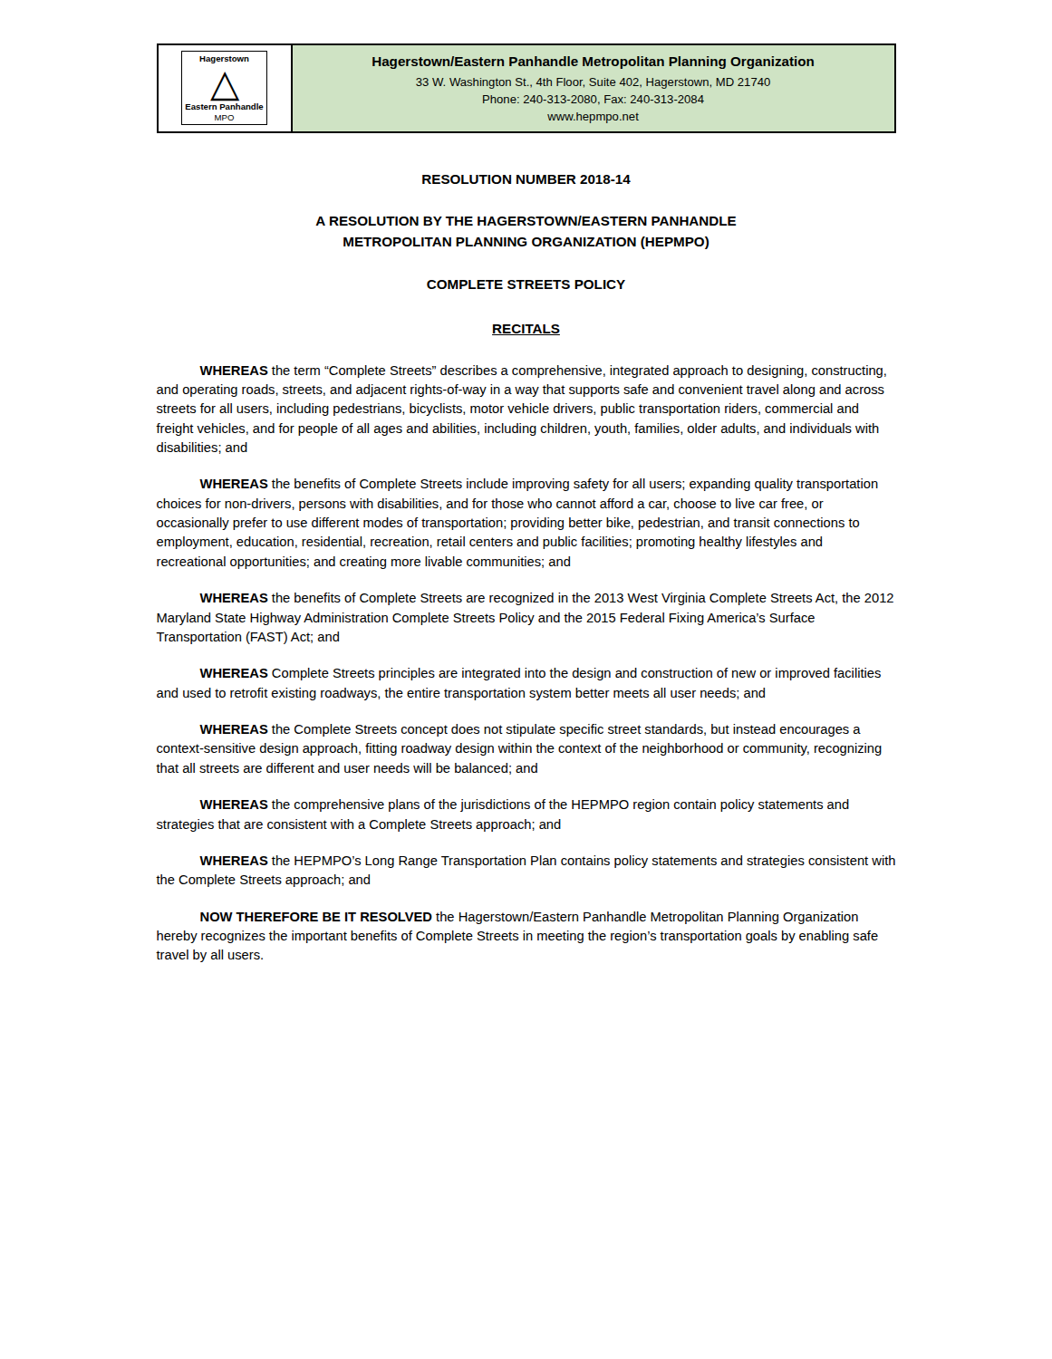Hagerstown △ Eastern Panhandle MPO
Hagerstown/Eastern Panhandle Metropolitan Planning Organization 33 W. Washington St., 4th Floor, Suite 402, Hagerstown, MD 21740 Phone: 240-313-2080, Fax: 240-313-2084 www.hepmpo.net
RESOLUTION NUMBER 2018-14
A RESOLUTION BY THE HAGERSTOWN/EASTERN PANHANDLE
METROPOLITAN PLANNING ORGANIZATION (HEPMPO)
COMPLETE STREETS POLICY
RECITALS
WHEREAS the term “Complete Streets” describes a comprehensive, integrated approach to designing, constructing, and operating roads, streets, and adjacent rights-of-way in a way that supports safe and convenient travel along and across streets for all users, including pedestrians, bicyclists, motor vehicle drivers, public transportation riders, commercial and freight vehicles, and for people of all ages and abilities, including children, youth, families, older adults, and individuals with disabilities; and
WHEREAS the benefits of Complete Streets include improving safety for all users; expanding quality transportation choices for non-drivers, persons with disabilities, and for those who cannot afford a car, choose to live car free, or occasionally prefer to use different modes of transportation; providing better bike, pedestrian, and transit connections to employment, education, residential, recreation, retail centers and public facilities; promoting healthy lifestyles and recreational opportunities; and creating more livable communities; and
WHEREAS the benefits of Complete Streets are recognized in the 2013 West Virginia Complete Streets Act, the 2012 Maryland State Highway Administration Complete Streets Policy and the 2015 Federal Fixing America’s Surface Transportation (FAST) Act; and
WHEREAS Complete Streets principles are integrated into the design and construction of new or improved facilities and used to retrofit existing roadways, the entire transportation system better meets all user needs; and
WHEREAS the Complete Streets concept does not stipulate specific street standards, but instead encourages a context-sensitive design approach, fitting roadway design within the context of the neighborhood or community, recognizing that all streets are different and user needs will be balanced; and
WHEREAS the comprehensive plans of the jurisdictions of the HEPMPO region contain policy statements and strategies that are consistent with a Complete Streets approach; and
WHEREAS the HEPMPO’s Long Range Transportation Plan contains policy statements and strategies consistent with the Complete Streets approach; and
NOW THEREFORE BE IT RESOLVED the Hagerstown/Eastern Panhandle Metropolitan Planning Organization hereby recognizes the important benefits of Complete Streets in meeting the region’s transportation goals by enabling safe travel by all users.